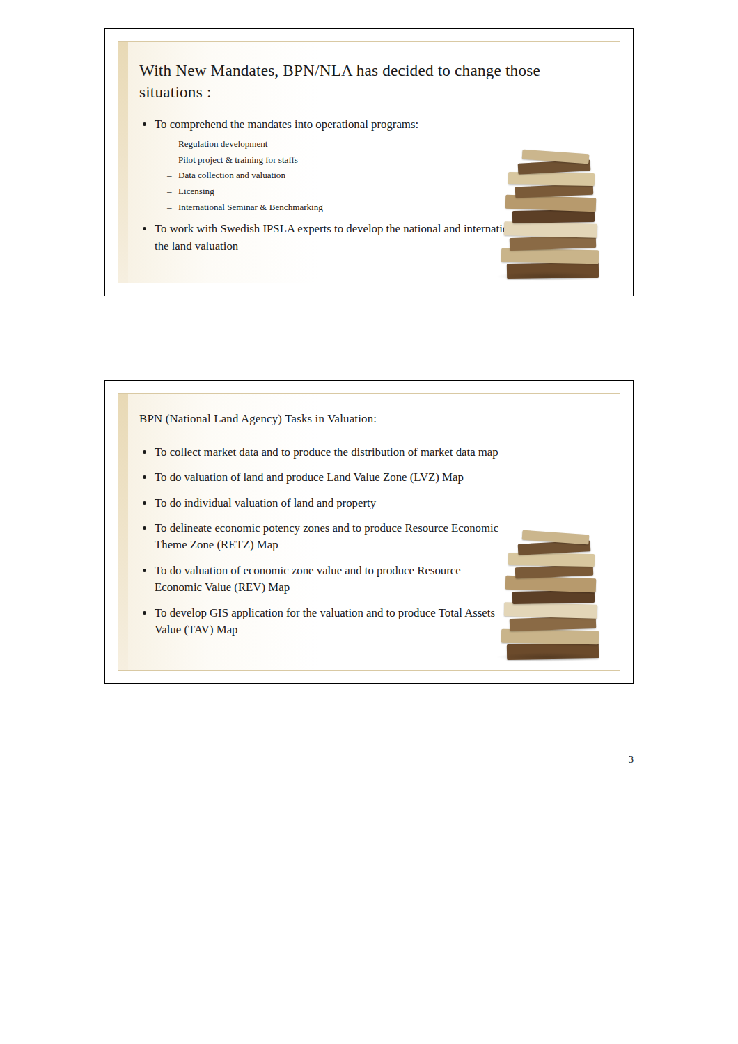With New Mandates, BPN/NLA has decided to change those situations :
To comprehend the mandates into operational programs:
Regulation development
Pilot project & training for staffs
Data collection and valuation
Licensing
International Seminar & Benchmarking
To work with Swedish IPSLA experts to develop the national and international standards of the land valuation
BPN (National Land Agency) Tasks in Valuation:
To collect market data and to produce the distribution of market data map
To do valuation of land and produce Land Value Zone (LVZ) Map
To do individual valuation of land and property
To delineate economic potency zones and to produce Resource Economic Theme Zone (RETZ) Map
To do valuation of economic zone value and to produce Resource Economic Value (REV) Map
To develop GIS application for the valuation and to produce Total Assets Value (TAV) Map
3